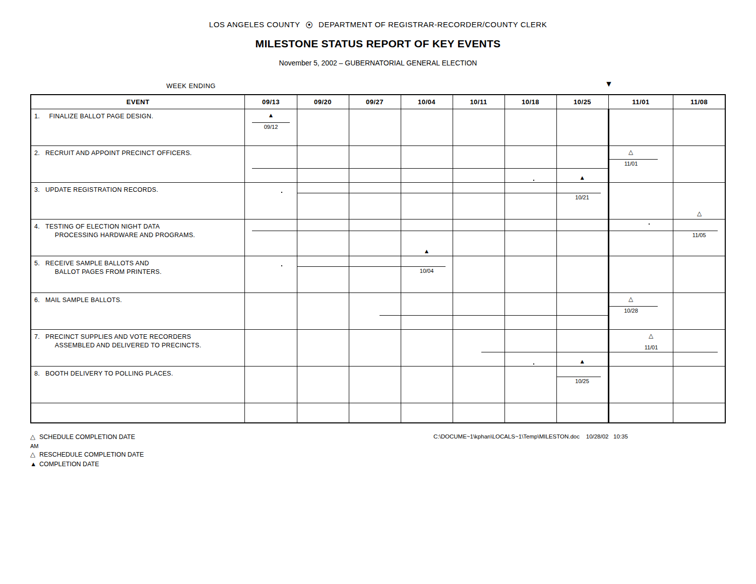LOS ANGELES COUNTY ⦿ DEPARTMENT OF REGISTRAR-RECORDER/COUNTY CLERK
MILESTONE STATUS REPORT OF KEY EVENTS
November 5, 2002 – GUBERNATORIAL GENERAL ELECTION
WEEK ENDING ▼
| EVENT | 09/13 | 09/20 | 09/27 | 10/04 | 10/11 | 10/18 | 10/25 | 11/01 | 11/08 |
| --- | --- | --- | --- | --- | --- | --- | --- | --- | --- |
| 1. FINALIZE BALLOT PAGE DESIGN. | ▲ 09/12 | | | | | | | | |
| 2. RECRUIT AND APPOINT PRECINCT OFFICERS. | | | | | | | | △ 11/01 | |
| 3. UPDATE REGISTRATION RECORDS. | | | | | | | ▲ 10/21 | | |
| 4. TESTING OF ELECTION NIGHT DATA PROCESSING HARDWARE AND PROGRAMS. | | | | | | | | | △ 11/05 |
| 5. RECEIVE SAMPLE BALLOTS AND BALLOT PAGES FROM PRINTERS. | | | | ▲ 10/04 | | | | | |
| 6. MAIL SAMPLE BALLOTS. | | | | | | | | △ 10/28 | |
| 7. PRECINCT SUPPLIES AND VOTE RECORDERS ASSEMBLED AND DELIVERED TO PRECINCTS. | | | | | | | | △ 11/01 | |
| 8. BOOTH DELIVERY TO POLLING PLACES. | | | | | | | ▲ 10/25 | | |
△SCHEDULE COMPLETION DATE
AM
△RESCHEDULE COMPLETION DATE
▲COMPLETION DATE
C:\DOCUME~1\kphan\LOCALS~1\Temp\MILESTON.doc 10/28/02 10:35